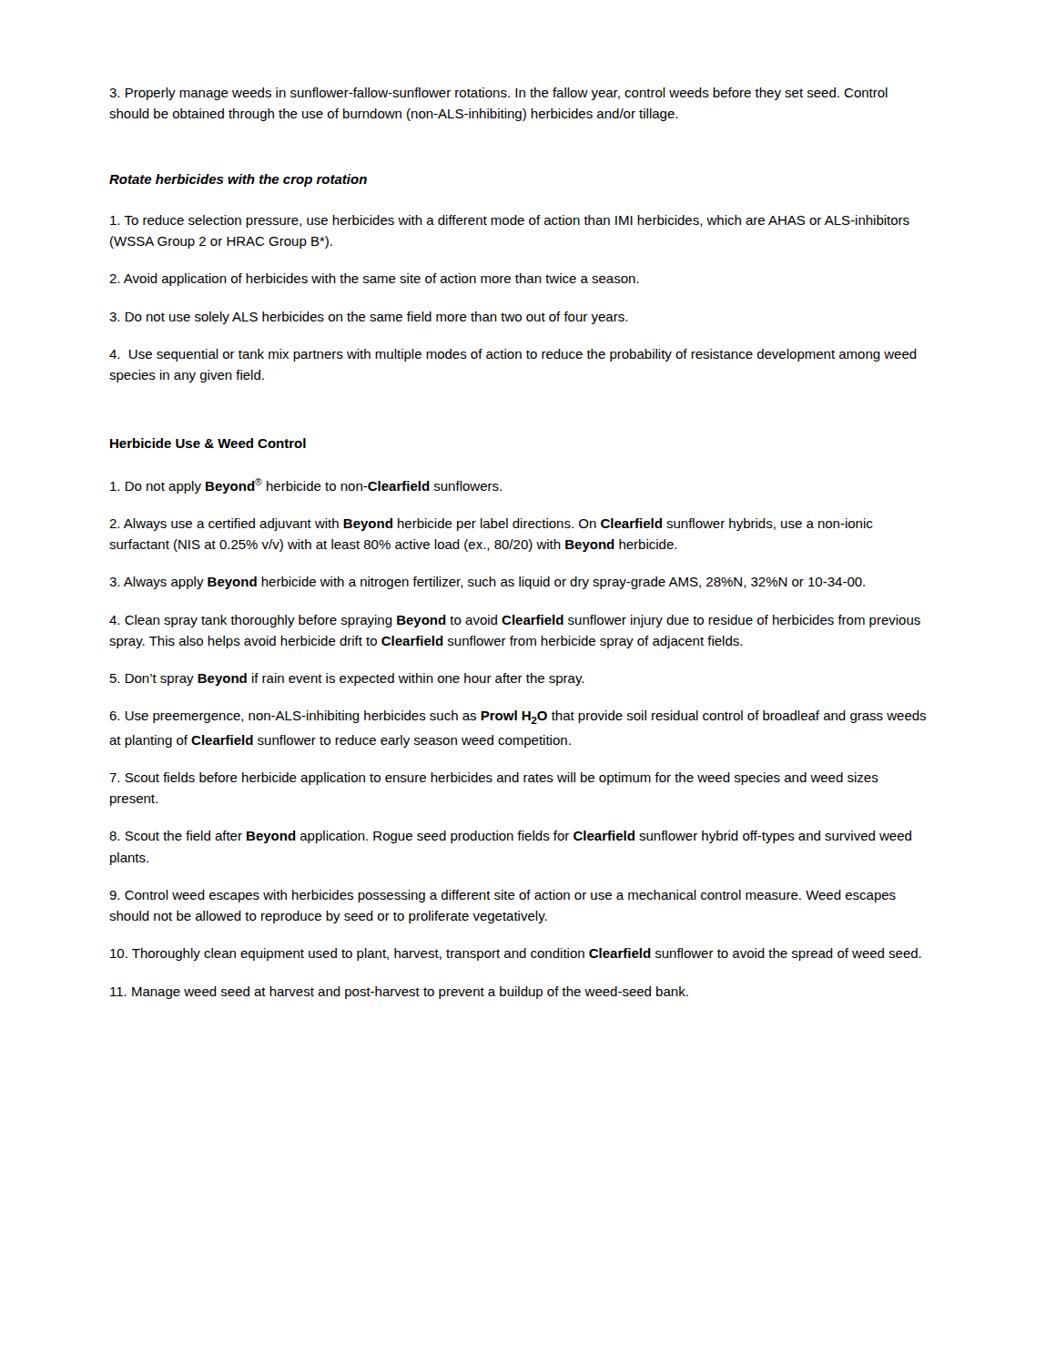3. Properly manage weeds in sunflower-fallow-sunflower rotations. In the fallow year, control weeds before they set seed. Control should be obtained through the use of burndown (non-ALS-inhibiting) herbicides and/or tillage.
Rotate herbicides with the crop rotation
1. To reduce selection pressure, use herbicides with a different mode of action than IMI herbicides, which are AHAS or ALS-inhibitors (WSSA Group 2 or HRAC Group B*).
2. Avoid application of herbicides with the same site of action more than twice a season.
3. Do not use solely ALS herbicides on the same field more than two out of four years.
4. Use sequential or tank mix partners with multiple modes of action to reduce the probability of resistance development among weed species in any given field.
Herbicide Use & Weed Control
1. Do not apply Beyond® herbicide to non-Clearfield sunflowers.
2. Always use a certified adjuvant with Beyond herbicide per label directions. On Clearfield sunflower hybrids, use a non-ionic surfactant (NIS at 0.25% v/v) with at least 80% active load (ex., 80/20) with Beyond herbicide.
3. Always apply Beyond herbicide with a nitrogen fertilizer, such as liquid or dry spray-grade AMS, 28%N, 32%N or 10-34-00.
4. Clean spray tank thoroughly before spraying Beyond to avoid Clearfield sunflower injury due to residue of herbicides from previous spray. This also helps avoid herbicide drift to Clearfield sunflower from herbicide spray of adjacent fields.
5. Don’t spray Beyond if rain event is expected within one hour after the spray.
6. Use preemergence, non-ALS-inhibiting herbicides such as Prowl H2O that provide soil residual control of broadleaf and grass weeds at planting of Clearfield sunflower to reduce early season weed competition.
7. Scout fields before herbicide application to ensure herbicides and rates will be optimum for the weed species and weed sizes present.
8. Scout the field after Beyond application. Rogue seed production fields for Clearfield sunflower hybrid off-types and survived weed plants.
9. Control weed escapes with herbicides possessing a different site of action or use a mechanical control measure. Weed escapes should not be allowed to reproduce by seed or to proliferate vegetatively.
10. Thoroughly clean equipment used to plant, harvest, transport and condition Clearfield sunflower to avoid the spread of weed seed.
11. Manage weed seed at harvest and post-harvest to prevent a buildup of the weed-seed bank.